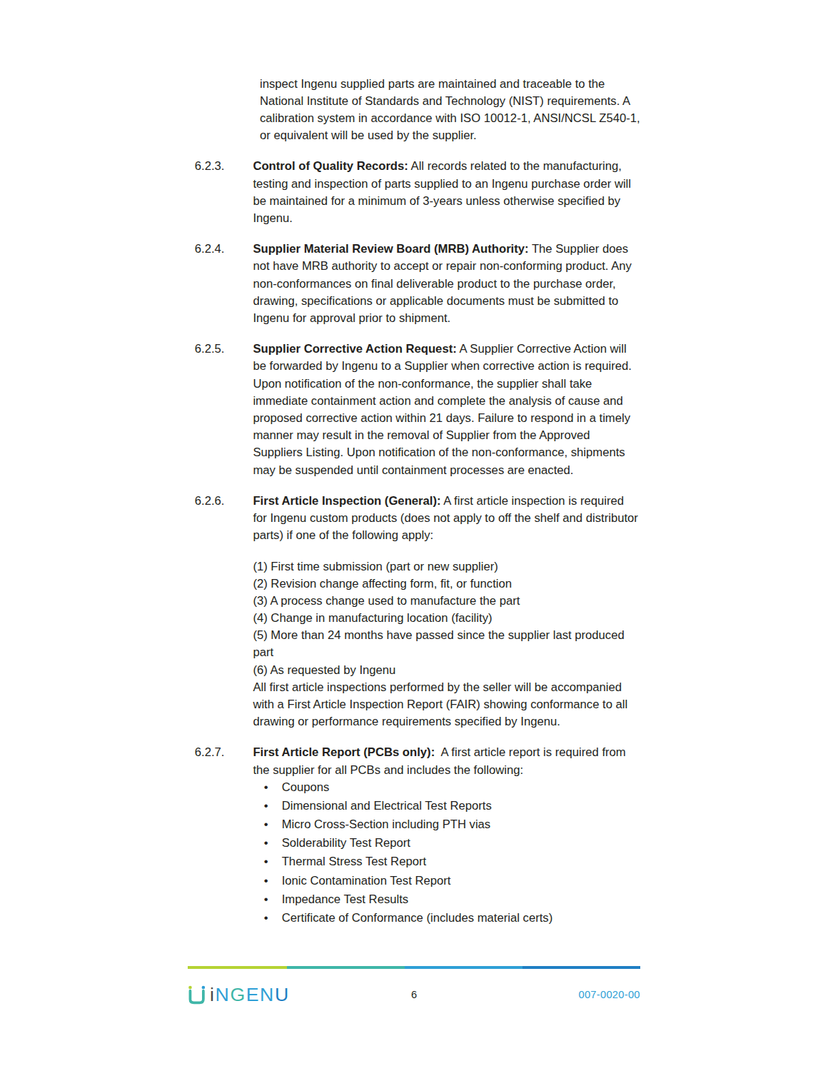inspect Ingenu supplied parts are maintained and traceable to the National Institute of Standards and Technology (NIST) requirements. A calibration system in accordance with ISO 10012-1, ANSI/NCSL Z540-1, or equivalent will be used by the supplier.
6.2.3.
Control of Quality Records: All records related to the manufacturing, testing and inspection of parts supplied to an Ingenu purchase order will be maintained for a minimum of 3-years unless otherwise specified by Ingenu.
6.2.4.
Supplier Material Review Board (MRB) Authority: The Supplier does not have MRB authority to accept or repair non-conforming product. Any non-conformances on final deliverable product to the purchase order, drawing, specifications or applicable documents must be submitted to Ingenu for approval prior to shipment.
6.2.5.
Supplier Corrective Action Request: A Supplier Corrective Action will be forwarded by Ingenu to a Supplier when corrective action is required. Upon notification of the non-conformance, the supplier shall take immediate containment action and complete the analysis of cause and proposed corrective action within 21 days. Failure to respond in a timely manner may result in the removal of Supplier from the Approved Suppliers Listing. Upon notification of the non-conformance, shipments may be suspended until containment processes are enacted.
6.2.6.
First Article Inspection (General): A first article inspection is required for Ingenu custom products (does not apply to off the shelf and distributor parts) if one of the following apply:
(1) First time submission (part or new supplier)
(2) Revision change affecting form, fit, or function
(3) A process change used to manufacture the part
(4) Change in manufacturing location (facility)
(5) More than 24 months have passed since the supplier last produced part
(6) As requested by Ingenu
All first article inspections performed by the seller will be accompanied with a First Article Inspection Report (FAIR) showing conformance to all drawing or performance requirements specified by Ingenu.
6.2.7.
First Article Report (PCBs only): A first article report is required from the supplier for all PCBs and includes the following:
Coupons
Dimensional and Electrical Test Reports
Micro Cross-Section including PTH vias
Solderability Test Report
Thermal Stress Test Report
Ionic Contamination Test Report
Impedance Test Results
Certificate of Conformance (includes material certs)
iNGENU
6
007-0020-00